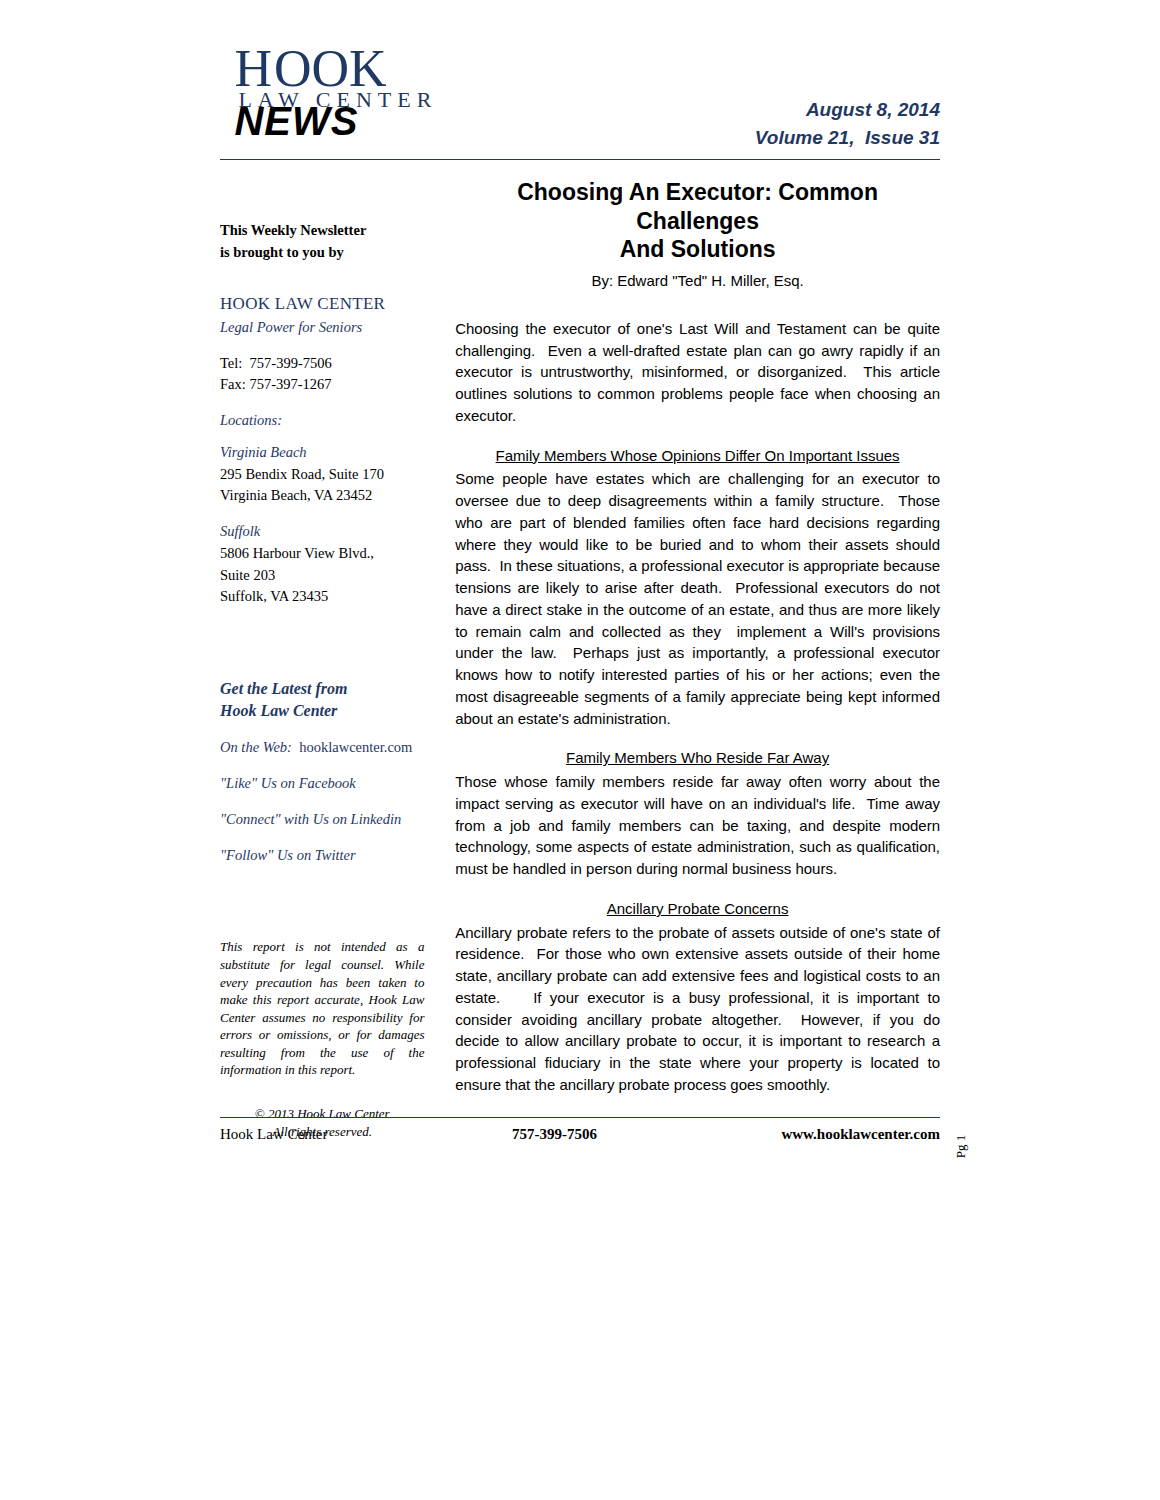HOOK
LAW CENTER
NEWS
August 8, 2014
Volume 21, Issue 31
This Weekly Newsletter
is brought to you by
HOOK LAW CENTER
Legal Power for Seniors
Tel: 757-399-7506
Fax: 757-397-1267
Locations:
Virginia Beach
295 Bendix Road, Suite 170
Virginia Beach, VA 23452
Suffolk
5806 Harbour View Blvd.,
Suite 203
Suffolk, VA 23435
Get the Latest from
Hook Law Center
On the Web: hooklawcenter.com
"Like" Us on Facebook
"Connect" with Us on Linkedin
"Follow" Us on Twitter
This report is not intended as a substitute for legal counsel. While every precaution has been taken to make this report accurate, Hook Law Center assumes no responsibility for errors or omissions, or for damages resulting from the use of the information in this report.
© 2013 Hook Law Center
All rights reserved.
Choosing An Executor: Common Challenges
And Solutions
By: Edward "Ted" H. Miller, Esq.
Choosing the executor of one's Last Will and Testament can be quite challenging. Even a well-drafted estate plan can go awry rapidly if an executor is untrustworthy, misinformed, or disorganized. This article outlines solutions to common problems people face when choosing an executor.
Family Members Whose Opinions Differ On Important Issues
Some people have estates which are challenging for an executor to oversee due to deep disagreements within a family structure. Those who are part of blended families often face hard decisions regarding where they would like to be buried and to whom their assets should pass. In these situations, a professional executor is appropriate because tensions are likely to arise after death. Professional executors do not have a direct stake in the outcome of an estate, and thus are more likely to remain calm and collected as they implement a Will's provisions under the law. Perhaps just as importantly, a professional executor knows how to notify interested parties of his or her actions; even the most disagreeable segments of a family appreciate being kept informed about an estate's administration.
Family Members Who Reside Far Away
Those whose family members reside far away often worry about the impact serving as executor will have on an individual's life. Time away from a job and family members can be taxing, and despite modern technology, some aspects of estate administration, such as qualification, must be handled in person during normal business hours.
Ancillary Probate Concerns
Ancillary probate refers to the probate of assets outside of one's state of residence. For those who own extensive assets outside of their home state, ancillary probate can add extensive fees and logistical costs to an estate. If your executor is a busy professional, it is important to consider avoiding ancillary probate altogether. However, if you do decide to allow ancillary probate to occur, it is important to research a professional fiduciary in the state where your property is located to ensure that the ancillary probate process goes smoothly.
Hook Law Center
757-399-7506
www.hooklawcenter.com
Pg 1